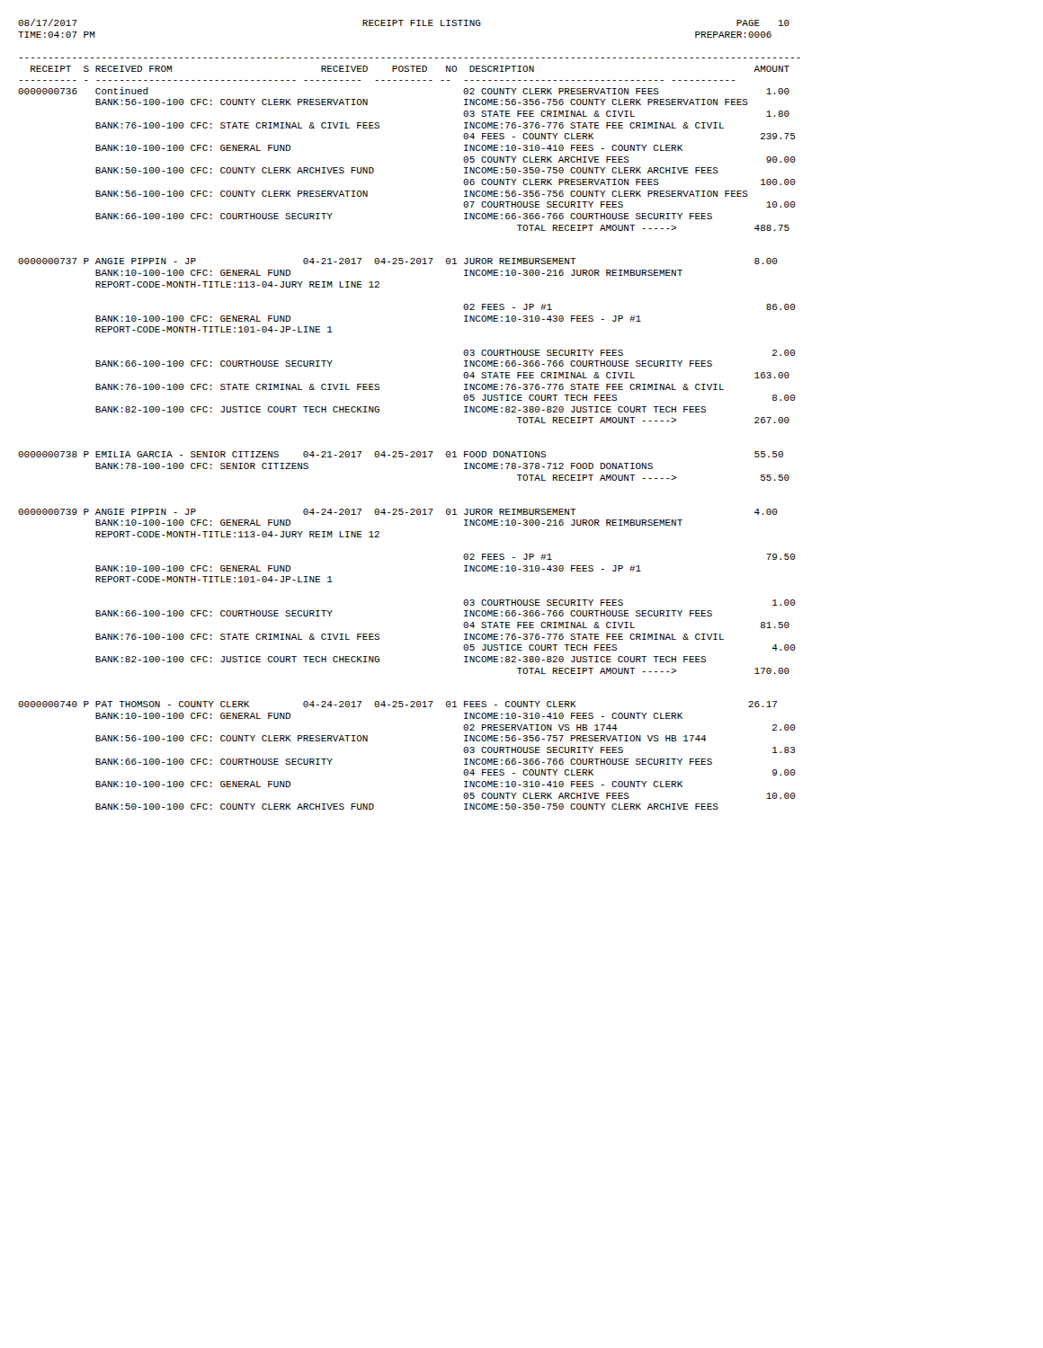08/17/2017                                                RECEIPT FILE LISTING                                           PAGE   10
TIME:04:07 PM                                                                                                     PREPARER:0006

------------------------------------------------------------------------------------------------------------------------------------
  RECEIPT  S RECEIVED FROM                         RECEIVED    POSTED   NO  DESCRIPTION                                     AMOUNT
---------- - ---------------------------------- ----------  ---------- --  ---------------------------------- -----------
0000000736   Continued                                                     02 COUNTY CLERK PRESERVATION FEES                  1.00
             BANK:56-100-100 CFC: COUNTY CLERK PRESERVATION                INCOME:56-356-756 COUNTY CLERK PRESERVATION FEES
                                                                           03 STATE FEE CRIMINAL & CIVIL                      1.80
             BANK:76-100-100 CFC: STATE CRIMINAL & CIVIL FEES              INCOME:76-376-776 STATE FEE CRIMINAL & CIVIL
                                                                           04 FEES - COUNTY CLERK                            239.75
             BANK:10-100-100 CFC: GENERAL FUND                             INCOME:10-310-410 FEES - COUNTY CLERK
                                                                           05 COUNTY CLERK ARCHIVE FEES                       90.00
             BANK:50-100-100 CFC: COUNTY CLERK ARCHIVES FUND               INCOME:50-350-750 COUNTY CLERK ARCHIVE FEES
                                                                           06 COUNTY CLERK PRESERVATION FEES                 100.00
             BANK:56-100-100 CFC: COUNTY CLERK PRESERVATION                INCOME:56-356-756 COUNTY CLERK PRESERVATION FEES
                                                                           07 COURTHOUSE SECURITY FEES                        10.00
             BANK:66-100-100 CFC: COURTHOUSE SECURITY                      INCOME:66-366-766 COURTHOUSE SECURITY FEES
                                                                                    TOTAL RECEIPT AMOUNT ----->             488.75


0000000737 P ANGIE PIPPIN - JP                  04-21-2017  04-25-2017  01 JUROR REIMBURSEMENT                              8.00
             BANK:10-100-100 CFC: GENERAL FUND                             INCOME:10-300-216 JUROR REIMBURSEMENT
             REPORT-CODE-MONTH-TITLE:113-04-JURY REIM LINE 12

                                                                           02 FEES - JP #1                                    86.00
             BANK:10-100-100 CFC: GENERAL FUND                             INCOME:10-310-430 FEES - JP #1
             REPORT-CODE-MONTH-TITLE:101-04-JP-LINE 1

                                                                           03 COURTHOUSE SECURITY FEES                         2.00
             BANK:66-100-100 CFC: COURTHOUSE SECURITY                      INCOME:66-366-766 COURTHOUSE SECURITY FEES
                                                                           04 STATE FEE CRIMINAL & CIVIL                    163.00
             BANK:76-100-100 CFC: STATE CRIMINAL & CIVIL FEES              INCOME:76-376-776 STATE FEE CRIMINAL & CIVIL
                                                                           05 JUSTICE COURT TECH FEES                          8.00
             BANK:82-100-100 CFC: JUSTICE COURT TECH CHECKING              INCOME:82-380-820 JUSTICE COURT TECH FEES
                                                                                    TOTAL RECEIPT AMOUNT ----->             267.00


0000000738 P EMILIA GARCIA - SENIOR CITIZENS    04-21-2017  04-25-2017  01 FOOD DONATIONS                                   55.50
             BANK:78-100-100 CFC: SENIOR CITIZENS                          INCOME:78-378-712 FOOD DONATIONS
                                                                                    TOTAL RECEIPT AMOUNT ----->              55.50


0000000739 P ANGIE PIPPIN - JP                  04-24-2017  04-25-2017  01 JUROR REIMBURSEMENT                              4.00
             BANK:10-100-100 CFC: GENERAL FUND                             INCOME:10-300-216 JUROR REIMBURSEMENT
             REPORT-CODE-MONTH-TITLE:113-04-JURY REIM LINE 12

                                                                           02 FEES - JP #1                                    79.50
             BANK:10-100-100 CFC: GENERAL FUND                             INCOME:10-310-430 FEES - JP #1
             REPORT-CODE-MONTH-TITLE:101-04-JP-LINE 1

                                                                           03 COURTHOUSE SECURITY FEES                         1.00
             BANK:66-100-100 CFC: COURTHOUSE SECURITY                      INCOME:66-366-766 COURTHOUSE SECURITY FEES
                                                                           04 STATE FEE CRIMINAL & CIVIL                     81.50
             BANK:76-100-100 CFC: STATE CRIMINAL & CIVIL FEES              INCOME:76-376-776 STATE FEE CRIMINAL & CIVIL
                                                                           05 JUSTICE COURT TECH FEES                          4.00
             BANK:82-100-100 CFC: JUSTICE COURT TECH CHECKING              INCOME:82-380-820 JUSTICE COURT TECH FEES
                                                                                    TOTAL RECEIPT AMOUNT ----->             170.00


0000000740 P PAT THOMSON - COUNTY CLERK         04-24-2017  04-25-2017  01 FEES - COUNTY CLERK                             26.17
             BANK:10-100-100 CFC: GENERAL FUND                             INCOME:10-310-410 FEES - COUNTY CLERK
                                                                           02 PRESERVATION VS HB 1744                          2.00
             BANK:56-100-100 CFC: COUNTY CLERK PRESERVATION                INCOME:56-356-757 PRESERVATION VS HB 1744
                                                                           03 COURTHOUSE SECURITY FEES                         1.83
             BANK:66-100-100 CFC: COURTHOUSE SECURITY                      INCOME:66-366-766 COURTHOUSE SECURITY FEES
                                                                           04 FEES - COUNTY CLERK                              9.00
             BANK:10-100-100 CFC: GENERAL FUND                             INCOME:10-310-410 FEES - COUNTY CLERK
                                                                           05 COUNTY CLERK ARCHIVE FEES                       10.00
             BANK:50-100-100 CFC: COUNTY CLERK ARCHIVES FUND               INCOME:50-350-750 COUNTY CLERK ARCHIVE FEES